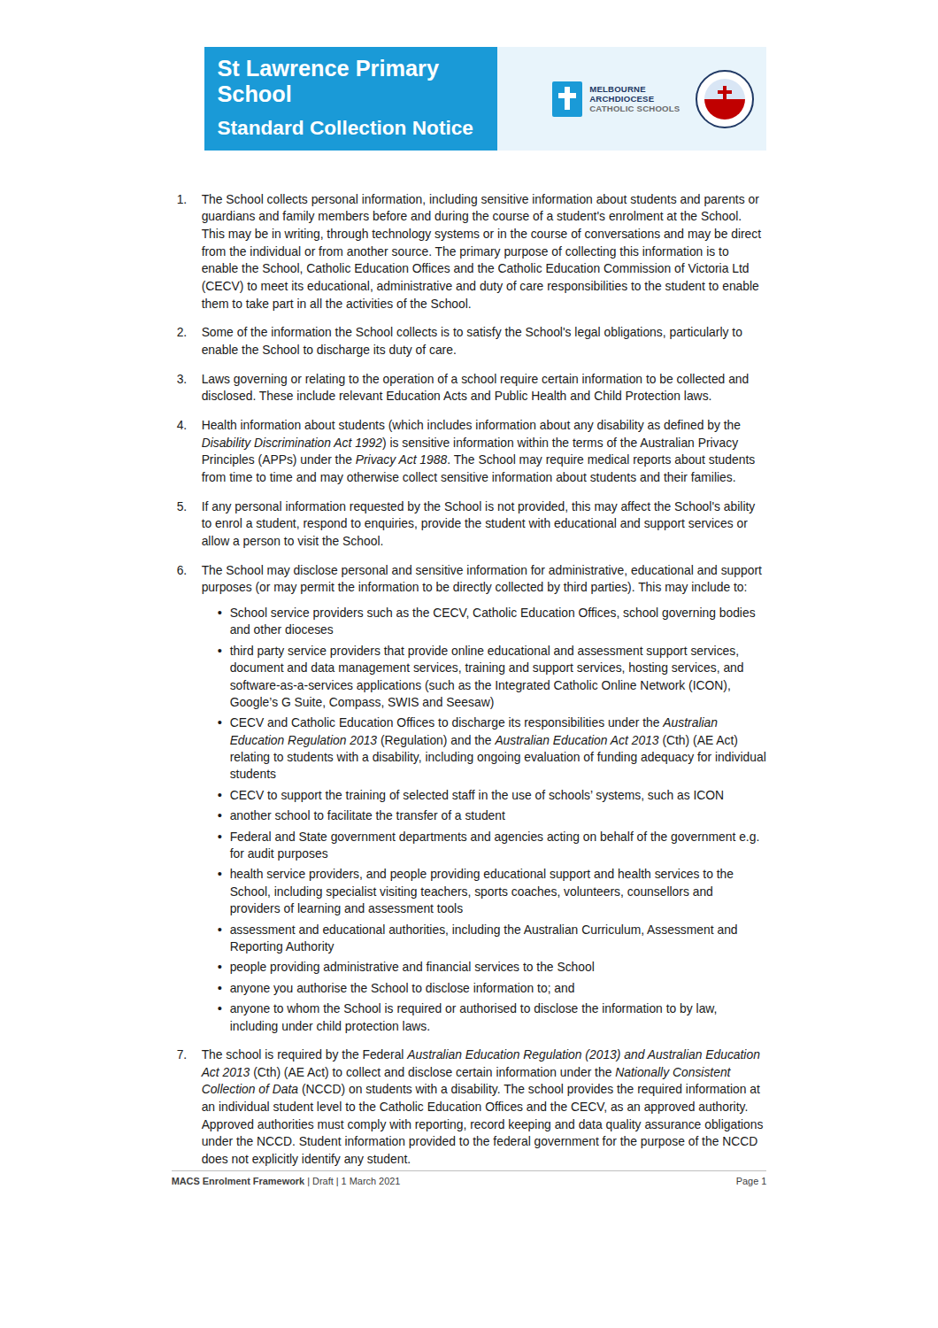St Lawrence Primary
School
Standard Collection Notice
MELBOURNE
ARCHDIOCESE
CATHOLIC SCHOOLS
Give • Love • Learn
The School collects personal information, including sensitive information about students and parents or guardians and family members before and during the course of a student's enrolment at the School. This may be in writing, through technology systems or in the course of conversations and may be direct from the individual or from another source. The primary purpose of collecting this information is to enable the School, Catholic Education Offices and the Catholic Education Commission of Victoria Ltd (CECV) to meet its educational, administrative and duty of care responsibilities to the student to enable them to take part in all the activities of the School.
Some of the information the School collects is to satisfy the School's legal obligations, particularly to enable the School to discharge its duty of care.
Laws governing or relating to the operation of a school require certain information to be collected and disclosed. These include relevant Education Acts and Public Health and Child Protection laws.
Health information about students (which includes information about any disability as defined by the Disability Discrimination Act 1992) is sensitive information within the terms of the Australian Privacy Principles (APPs) under the Privacy Act 1988. The School may require medical reports about students from time to time and may otherwise collect sensitive information about students and their families.
If any personal information requested by the School is not provided, this may affect the School's ability to enrol a student, respond to enquiries, provide the student with educational and support services or allow a person to visit the School.
The School may disclose personal and sensitive information for administrative, educational and support purposes (or may permit the information to be directly collected by third parties). This may include to:
School service providers such as the CECV, Catholic Education Offices, school governing bodies and other dioceses
third party service providers that provide online educational and assessment support services, document and data management services, training and support services, hosting services, and software-as-a-services applications (such as the Integrated Catholic Online Network (ICON), Google’s G Suite, Compass, SWIS and Seesaw)
CECV and Catholic Education Offices to discharge its responsibilities under the Australian Education Regulation 2013 (Regulation) and the Australian Education Act 2013 (Cth) (AE Act) relating to students with a disability, including ongoing evaluation of funding adequacy for individual students
CECV to support the training of selected staff in the use of schools’ systems, such as ICON
another school to facilitate the transfer of a student
Federal and State government departments and agencies acting on behalf of the government e.g. for audit purposes
health service providers, and people providing educational support and health services to the School, including specialist visiting teachers, sports coaches, volunteers, counsellors and providers of learning and assessment tools
assessment and educational authorities, including the Australian Curriculum, Assessment and Reporting Authority
people providing administrative and financial services to the School
anyone you authorise the School to disclose information to; and
anyone to whom the School is required or authorised to disclose the information to by law, including under child protection laws.
The school is required by the Federal Australian Education Regulation (2013) and Australian Education Act 2013 (Cth) (AE Act) to collect and disclose certain information under the Nationally Consistent Collection of Data (NCCD) on students with a disability. The school provides the required information at an individual student level to the Catholic Education Offices and the CECV, as an approved authority. Approved authorities must comply with reporting, record keeping and data quality assurance obligations under the NCCD. Student information provided to the federal government for the purpose of the NCCD does not explicitly identify any student.
MACS Enrolment Framework | Draft | 1 March 2021
Page 1